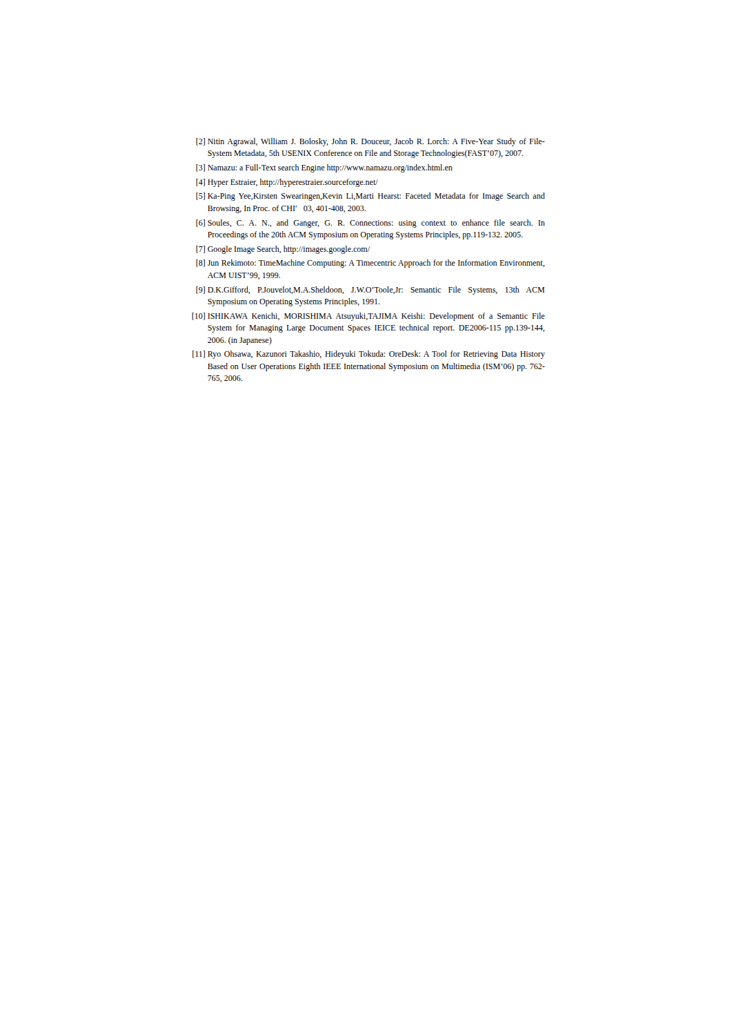[2] Nitin Agrawal, William J. Bolosky, John R. Douceur, Jacob R. Lorch: A Five-Year Study of File-System Metadata, 5th USENIX Conference on File and Storage Technologies(FAST’07), 2007.
[3] Namazu: a Full-Text search Engine http://www.namazu.org/index.html.en
[4] Hyper Estraier, http://hyperestraier.sourceforge.net/
[5] Ka-Ping Yee,Kirsten Swearingen,Kevin Li,Marti Hearst: Faceted Metadata for Image Search and Browsing, In Proc. of CHI′ 03, 401-408, 2003.
[6] Soules, C. A. N., and Ganger, G. R. Connections: using context to enhance file search. In Proceedings of the 20th ACM Symposium on Operating Systems Principles, pp.119-132. 2005.
[7] Google Image Search, http://images.google.com/
[8] Jun Rekimoto: TimeMachine Computing: A Timecentric Approach for the Information Environment, ACM UIST’99, 1999.
[9] D.K.Gifford, P.Jouvelot,M.A.Sheldoon, J.W.O’Toole,Jr: Semantic File Systems, 13th ACM Symposium on Operating Systems Principles, 1991.
[10] ISHIKAWA Kenichi, MORISHIMA Atsuyuki,TAJIMA Keishi: Development of a Semantic File System for Managing Large Document Spaces IEICE technical report. DE2006-115 pp.139-144, 2006. (in Japanese)
[11] Ryo Ohsawa, Kazunori Takashio, Hideyuki Tokuda: OreDesk: A Tool for Retrieving Data History Based on User Operations Eighth IEEE International Symposium on Multimedia (ISM’06) pp. 762-765, 2006.